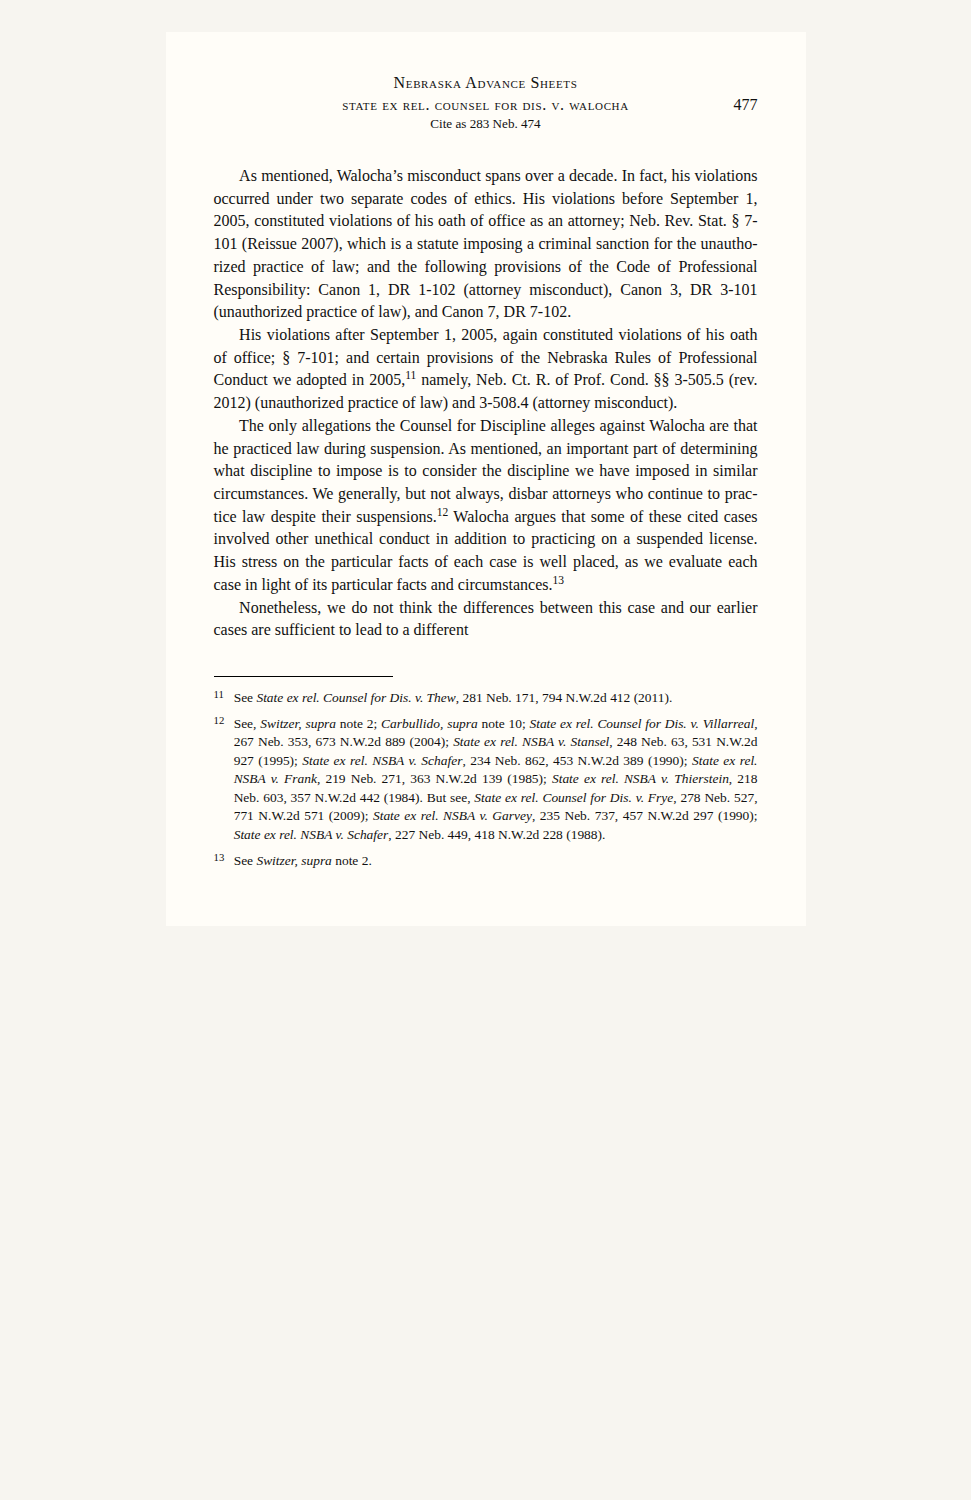Nebraska Advance Sheets
state ex rel. counsel for dis. v. walocha 477
Cite as 283 Neb. 474
As mentioned, Walocha’s misconduct spans over a decade. In fact, his violations occurred under two separate codes of ethics. His violations before September 1, 2005, constituted violations of his oath of office as an attorney; Neb. Rev. Stat. § 7-101 (Reissue 2007), which is a statute imposing a criminal sanction for the unauthorized practice of law; and the following provisions of the Code of Professional Responsibility: Canon 1, DR 1-102 (attorney misconduct), Canon 3, DR 3-101 (unauthorized practice of law), and Canon 7, DR 7-102.
His violations after September 1, 2005, again constituted violations of his oath of office; § 7-101; and certain provisions of the Nebraska Rules of Professional Conduct we adopted in 2005,11 namely, Neb. Ct. R. of Prof. Cond. §§ 3-505.5 (rev. 2012) (unauthorized practice of law) and 3-508.4 (attorney misconduct).
The only allegations the Counsel for Discipline alleges against Walocha are that he practiced law during suspension. As mentioned, an important part of determining what discipline to impose is to consider the discipline we have imposed in similar circumstances. We generally, but not always, disbar attorneys who continue to practice law despite their suspensions.12 Walocha argues that some of these cited cases involved other unethical conduct in addition to practicing on a suspended license. His stress on the particular facts of each case is well placed, as we evaluate each case in light of its particular facts and circumstances.13
Nonetheless, we do not think the differences between this case and our earlier cases are sufficient to lead to a different
11 See State ex rel. Counsel for Dis. v. Thew, 281 Neb. 171, 794 N.W.2d 412 (2011).
12 See, Switzer, supra note 2; Carbullido, supra note 10; State ex rel. Counsel for Dis. v. Villarreal, 267 Neb. 353, 673 N.W.2d 889 (2004); State ex rel. NSBA v. Stansel, 248 Neb. 63, 531 N.W.2d 927 (1995); State ex rel. NSBA v. Schafer, 234 Neb. 862, 453 N.W.2d 389 (1990); State ex rel. NSBA v. Frank, 219 Neb. 271, 363 N.W.2d 139 (1985); State ex rel. NSBA v. Thierstein, 218 Neb. 603, 357 N.W.2d 442 (1984). But see, State ex rel. Counsel for Dis. v. Frye, 278 Neb. 527, 771 N.W.2d 571 (2009); State ex rel. NSBA v. Garvey, 235 Neb. 737, 457 N.W.2d 297 (1990); State ex rel. NSBA v. Schafer, 227 Neb. 449, 418 N.W.2d 228 (1988).
13 See Switzer, supra note 2.